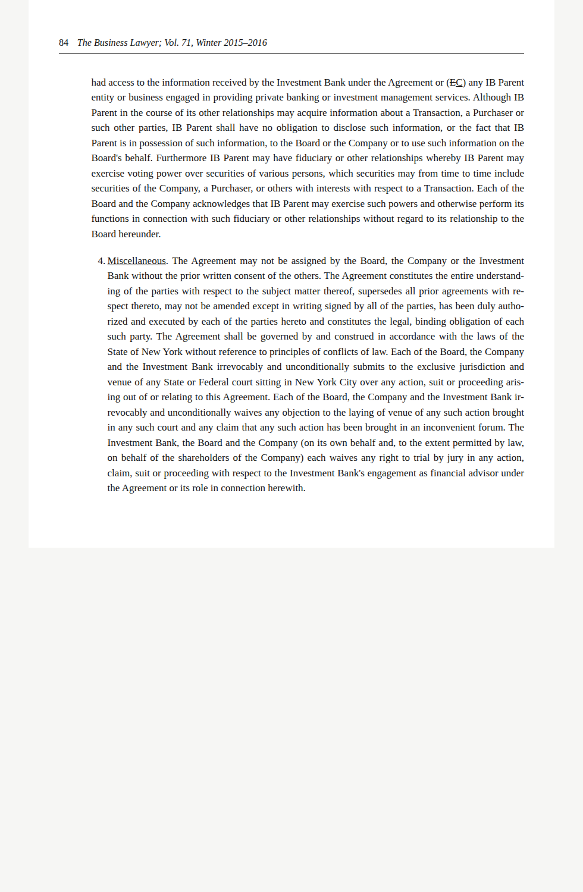84 The Business Lawyer; Vol. 71, Winter 2015–2016
had access to the information received by the Investment Bank under the Agreement or (EC) any IB Parent entity or business engaged in providing private banking or investment management services. Although IB Parent in the course of its other relationships may acquire information about a Transaction, a Purchaser or such other parties, IB Parent shall have no obligation to disclose such information, or the fact that IB Parent is in possession of such information, to the Board or the Company or to use such information on the Board's behalf. Furthermore IB Parent may have fiduciary or other relationships whereby IB Parent may exercise voting power over securities of various persons, which securities may from time to time include securities of the Company, a Purchaser, or others with interests with respect to a Transaction. Each of the Board and the Company acknowledges that IB Parent may exercise such powers and otherwise perform its functions in connection with such fiduciary or other relationships without regard to its relationship to the Board hereunder.
4. Miscellaneous. The Agreement may not be assigned by the Board, the Company or the Investment Bank without the prior written consent of the others. The Agreement constitutes the entire understanding of the parties with respect to the subject matter thereof, supersedes all prior agreements with respect thereto, may not be amended except in writing signed by all of the parties, has been duly authorized and executed by each of the parties hereto and constitutes the legal, binding obligation of each such party. The Agreement shall be governed by and construed in accordance with the laws of the State of New York without reference to principles of conflicts of law. Each of the Board, the Company and the Investment Bank irrevocably and unconditionally submits to the exclusive jurisdiction and venue of any State or Federal court sitting in New York City over any action, suit or proceeding arising out of or relating to this Agreement. Each of the Board, the Company and the Investment Bank irrevocably and unconditionally waives any objection to the laying of venue of any such action brought in any such court and any claim that any such action has been brought in an inconvenient forum. The Investment Bank, the Board and the Company (on its own behalf and, to the extent permitted by law, on behalf of the shareholders of the Company) each waives any right to trial by jury in any action, claim, suit or proceeding with respect to the Investment Bank's engagement as financial advisor under the Agreement or its role in connection herewith.